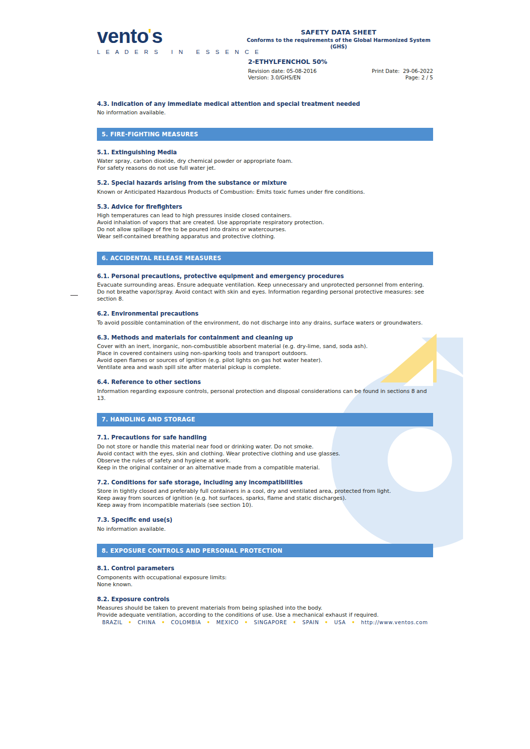vento's
L E A D E R S I N E S S E N C E
SAFETY DATA SHEET
Conforms to the requirements of the Global Harmonized System (GHS)
2-ETHYLFENCHOL 50%
Revision date: 05-08-2016
Version: 3.0/GHS/EN
Print Date: 29-06-2022
Page: 2 / 5
4.3. Indication of any immediate medical attention and special treatment needed
No information available.
5. FIRE-FIGHTING MEASURES
5.1. Extinguishing Media
Water spray, carbon dioxide, dry chemical powder or appropriate foam.
For safety reasons do not use full water jet.
5.2. Special hazards arising from the substance or mixture
Known or Anticipated Hazardous Products of Combustion: Emits toxic fumes under fire conditions.
5.3. Advice for firefighters
High temperatures can lead to high pressures inside closed containers.
Avoid inhalation of vapors that are created. Use appropriate respiratory protection.
Do not allow spillage of fire to be poured into drains or watercourses.
Wear self-contained breathing apparatus and protective clothing.
6. ACCIDENTAL RELEASE MEASURES
6.1. Personal precautions, protective equipment and emergency procedures
Evacuate surrounding areas. Ensure adequate ventilation. Keep unnecessary and unprotected personnel from entering.
Do not breathe vapor/spray. Avoid contact with skin and eyes. Information regarding personal protective measures: see section 8.
6.2. Environmental precautions
To avoid possible contamination of the environment, do not discharge into any drains, surface waters or groundwaters.
6.3. Methods and materials for containment and cleaning up
Cover with an inert, inorganic, non-combustible absorbent material (e.g. dry-lime, sand, soda ash).
Place in covered containers using non-sparking tools and transport outdoors.
Avoid open flames or sources of ignition (e.g. pilot lights on gas hot water heater).
Ventilate area and wash spill site after material pickup is complete.
6.4. Reference to other sections
Information regarding exposure controls, personal protection and disposal considerations can be found in sections 8 and 13.
7. HANDLING AND STORAGE
7.1. Precautions for safe handling
Do not store or handle this material near food or drinking water. Do not smoke.
Avoid contact with the eyes, skin and clothing. Wear protective clothing and use glasses.
Observe the rules of safety and hygiene at work.
Keep in the original container or an alternative made from a compatible material.
7.2. Conditions for safe storage, including any incompatibilities
Store in tightly closed and preferably full containers in a cool, dry and ventilated area, protected from light.
Keep away from sources of ignition (e.g. hot surfaces, sparks, flame and static discharges).
Keep away from incompatible materials (see section 10).
7.3. Specific end use(s)
No information available.
8. EXPOSURE CONTROLS AND PERSONAL PROTECTION
8.1. Control parameters
Components with occupational exposure limits:
None known.
8.2. Exposure controls
Measures should be taken to prevent materials from being splashed into the body.
Provide adequate ventilation, according to the conditions of use. Use a mechanical exhaust if required.
BRAZIL • CHINA • COLOMBIA • MEXICO • SINGAPORE • SPAIN • USA • http://www.ventos.com